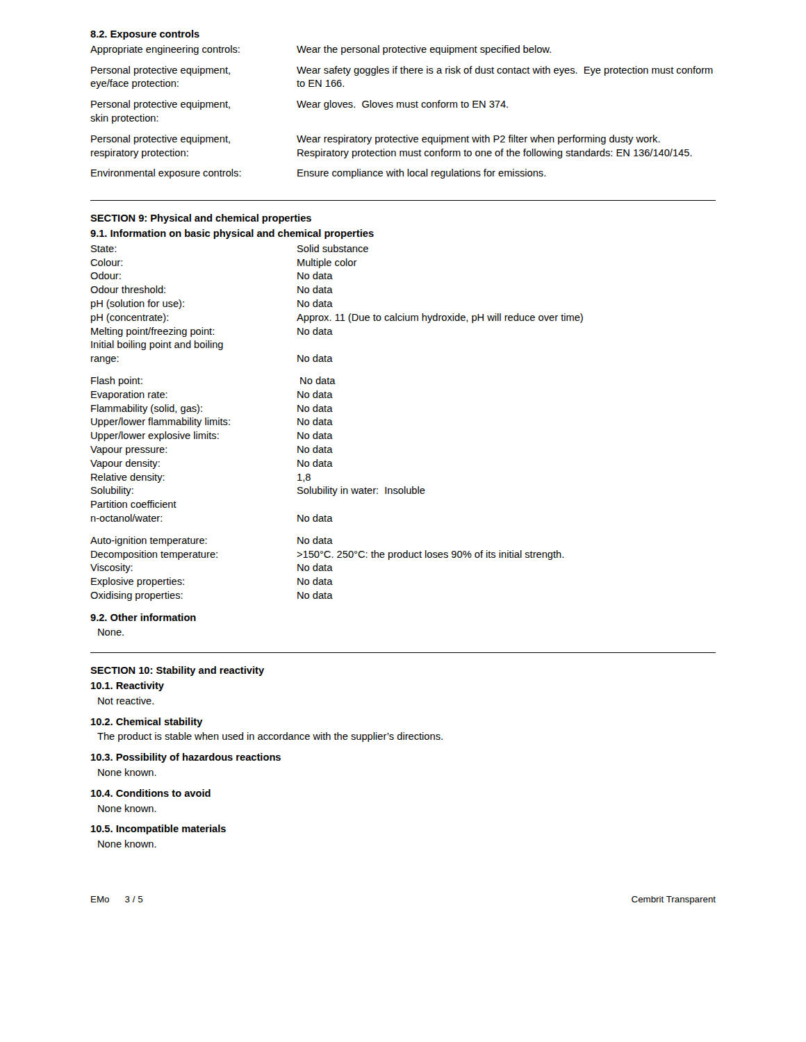8.2. Exposure controls
| Appropriate engineering controls: | Wear the personal protective equipment specified below. |
| Personal protective equipment, eye/face protection: | Wear safety goggles if there is a risk of dust contact with eyes. Eye protection must conform to EN 166. |
| Personal protective equipment, skin protection: | Wear gloves. Gloves must conform to EN 374. |
| Personal protective equipment, respiratory protection: | Wear respiratory protective equipment with P2 filter when performing dusty work. Respiratory protection must conform to one of the following standards: EN 136/140/145. |
| Environmental exposure controls: | Ensure compliance with local regulations for emissions. |
SECTION 9: Physical and chemical properties
9.1. Information on basic physical and chemical properties
| State: | Solid substance |
| Colour: | Multiple color |
| Odour: | No data |
| Odour threshold: | No data |
| pH (solution for use): | No data |
| pH (concentrate): | Approx. 11 (Due to calcium hydroxide, pH will reduce over time) |
| Melting point/freezing point: | No data |
| Initial boiling point and boiling range: | No data |
| Flash point: | No data |
| Evaporation rate: | No data |
| Flammability (solid, gas): | No data |
| Upper/lower flammability limits: | No data |
| Upper/lower explosive limits: | No data |
| Vapour pressure: | No data |
| Vapour density: | No data |
| Relative density: | 1,8 |
| Solubility: | Solubility in water: Insoluble |
| Partition coefficient n-octanol/water: | No data |
| Auto-ignition temperature: | No data |
| Decomposition temperature: | >150°C. 250°C: the product loses 90% of its initial strength. |
| Viscosity: | No data |
| Explosive properties: | No data |
| Oxidising properties: | No data |
9.2. Other information
None.
SECTION 10: Stability and reactivity
10.1. Reactivity
Not reactive.
10.2. Chemical stability
The product is stable when used in accordance with the supplier’s directions.
10.3. Possibility of hazardous reactions
None known.
10.4. Conditions to avoid
None known.
10.5. Incompatible materials
None known.
EMo 3 / 5
Cembrit Transparent